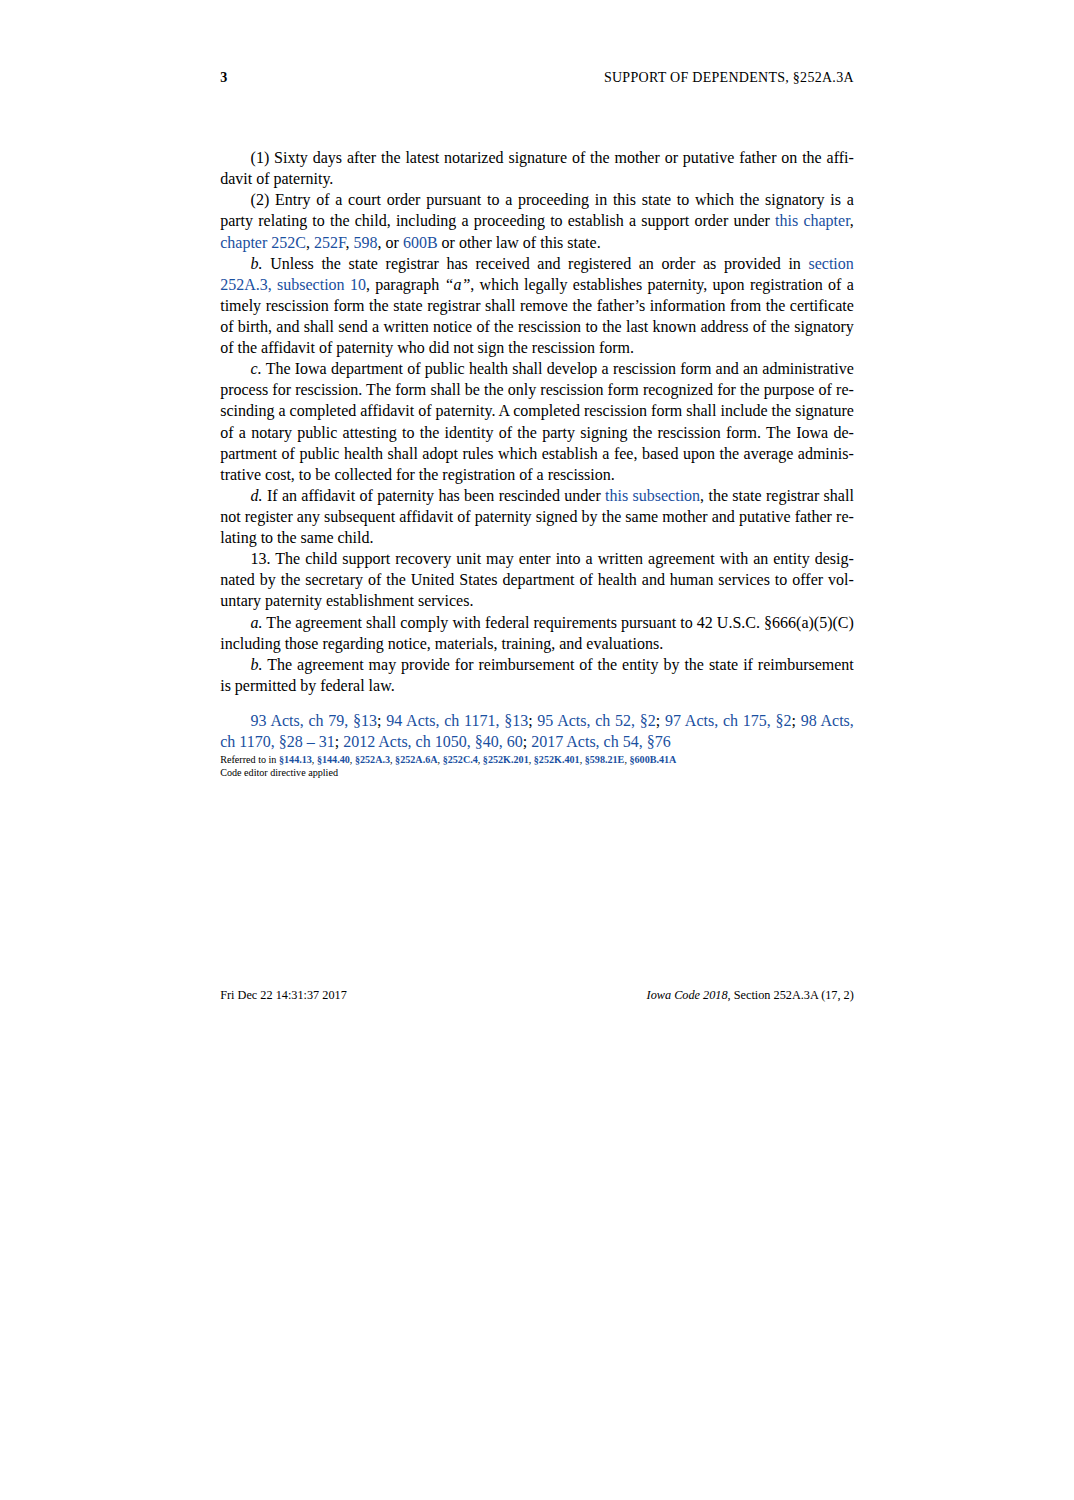3 SUPPORT OF DEPENDENTS, §252A.3A
(1) Sixty days after the latest notarized signature of the mother or putative father on the affidavit of paternity.
(2) Entry of a court order pursuant to a proceeding in this state to which the signatory is a party relating to the child, including a proceeding to establish a support order under this chapter, chapter 252C, 252F, 598, or 600B or other law of this state.
b. Unless the state registrar has received and registered an order as provided in section 252A.3, subsection 10, paragraph “a”, which legally establishes paternity, upon registration of a timely rescission form the state registrar shall remove the father’s information from the certificate of birth, and shall send a written notice of the rescission to the last known address of the signatory of the affidavit of paternity who did not sign the rescission form.
c. The Iowa department of public health shall develop a rescission form and an administrative process for rescission. The form shall be the only rescission form recognized for the purpose of rescinding a completed affidavit of paternity. A completed rescission form shall include the signature of a notary public attesting to the identity of the party signing the rescission form. The Iowa department of public health shall adopt rules which establish a fee, based upon the average administrative cost, to be collected for the registration of a rescission.
d. If an affidavit of paternity has been rescinded under this subsection, the state registrar shall not register any subsequent affidavit of paternity signed by the same mother and putative father relating to the same child.
13. The child support recovery unit may enter into a written agreement with an entity designated by the secretary of the United States department of health and human services to offer voluntary paternity establishment services.
a. The agreement shall comply with federal requirements pursuant to 42 U.S.C. §666(a)(5)(C) including those regarding notice, materials, training, and evaluations.
b. The agreement may provide for reimbursement of the entity by the state if reimbursement is permitted by federal law.
93 Acts, ch 79, §13; 94 Acts, ch 1171, §13; 95 Acts, ch 52, §2; 97 Acts, ch 175, §2; 98 Acts, ch 1170, §28 – 31; 2012 Acts, ch 1050, §40, 60; 2017 Acts, ch 54, §76
Referred to in §144.13, §144.40, §252A.3, §252A.6A, §252C.4, §252K.201, §252K.401, §598.21E, §600B.41A
Code editor directive applied
Fri Dec 22 14:31:37 2017 Iowa Code 2018, Section 252A.3A (17, 2)